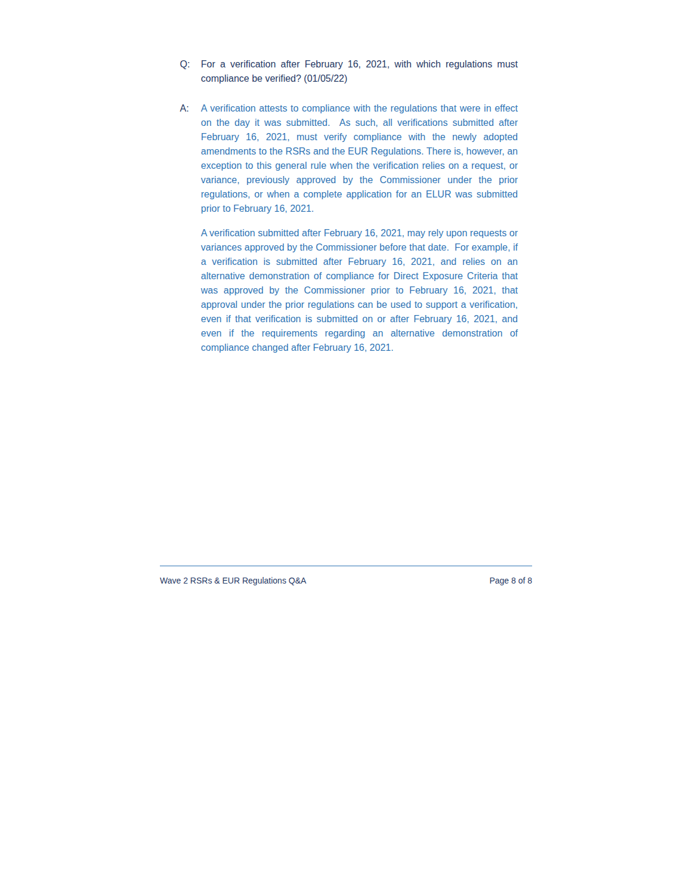Q:
For a verification after February 16, 2021, with which regulations must compliance be verified? (01/05/22)
A:
A verification attests to compliance with the regulations that were in effect on the day it was submitted. As such, all verifications submitted after February 16, 2021, must verify compliance with the newly adopted amendments to the RSRs and the EUR Regulations. There is, however, an exception to this general rule when the verification relies on a request, or variance, previously approved by the Commissioner under the prior regulations, or when a complete application for an ELUR was submitted prior to February 16, 2021.
A verification submitted after February 16, 2021, may rely upon requests or variances approved by the Commissioner before that date. For example, if a verification is submitted after February 16, 2021, and relies on an alternative demonstration of compliance for Direct Exposure Criteria that was approved by the Commissioner prior to February 16, 2021, that approval under the prior regulations can be used to support a verification, even if that verification is submitted on or after February 16, 2021, and even if the requirements regarding an alternative demonstration of compliance changed after February 16, 2021.
Wave 2 RSRs & EUR Regulations Q&A
Page 8 of 8